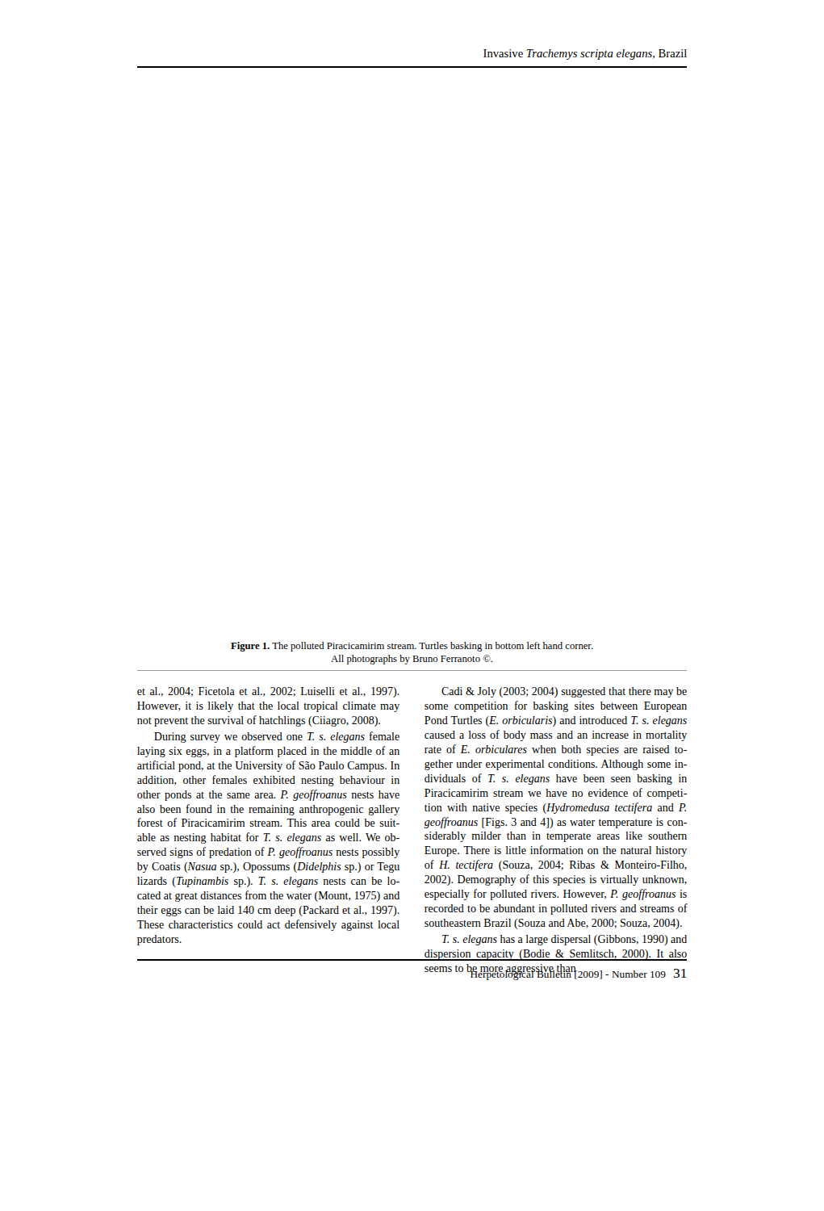Invasive Trachemys scripta elegans, Brazil
Figure 1. The polluted Piracicamirim stream. Turtles basking in bottom left hand corner.
All photographs by Bruno Ferranoto ©.
et al., 2004; Ficetola et al., 2002; Luiselli et al., 1997). However, it is likely that the local tropical climate may not prevent the survival of hatchlings (Ciiagro, 2008).
During survey we observed one T. s. elegans female laying six eggs, in a platform placed in the middle of an artificial pond, at the University of São Paulo Campus. In addition, other females exhibited nesting behaviour in other ponds at the same area. P. geoffroanus nests have also been found in the remaining anthropogenic gallery forest of Piracicamirim stream. This area could be suitable as nesting habitat for T. s. elegans as well. We observed signs of predation of P. geoffroanus nests possibly by Coatis (Nasua sp.), Opossums (Didelphis sp.) or Tegu lizards (Tupinambis sp.). T. s. elegans nests can be located at great distances from the water (Mount, 1975) and their eggs can be laid 140 cm deep (Packard et al., 1997). These characteristics could act defensively against local predators.
Cadi & Joly (2003; 2004) suggested that there may be some competition for basking sites between European Pond Turtles (E. orbicularis) and introduced T. s. elegans caused a loss of body mass and an increase in mortality rate of E. orbiculares when both species are raised together under experimental conditions. Although some individuals of T. s. elegans have been seen basking in Piracicamirim stream we have no evidence of competition with native species (Hydromedusa tectifera and P. geoffroanus [Figs. 3 and 4]) as water temperature is considerably milder than in temperate areas like southern Europe. There is little information on the natural history of H. tectifera (Souza, 2004; Ribas & Monteiro-Filho, 2002). Demography of this species is virtually unknown, especially for polluted rivers. However, P. geoffroanus is recorded to be abundant in polluted rivers and streams of southeastern Brazil (Souza and Abe, 2000; Souza, 2004).
T. s. elegans has a large dispersal (Gibbons, 1990) and dispersion capacity (Bodie & Semlitsch, 2000). It also seems to be more aggressive than
Herpetological Bulletin [2009] - Number 109 31